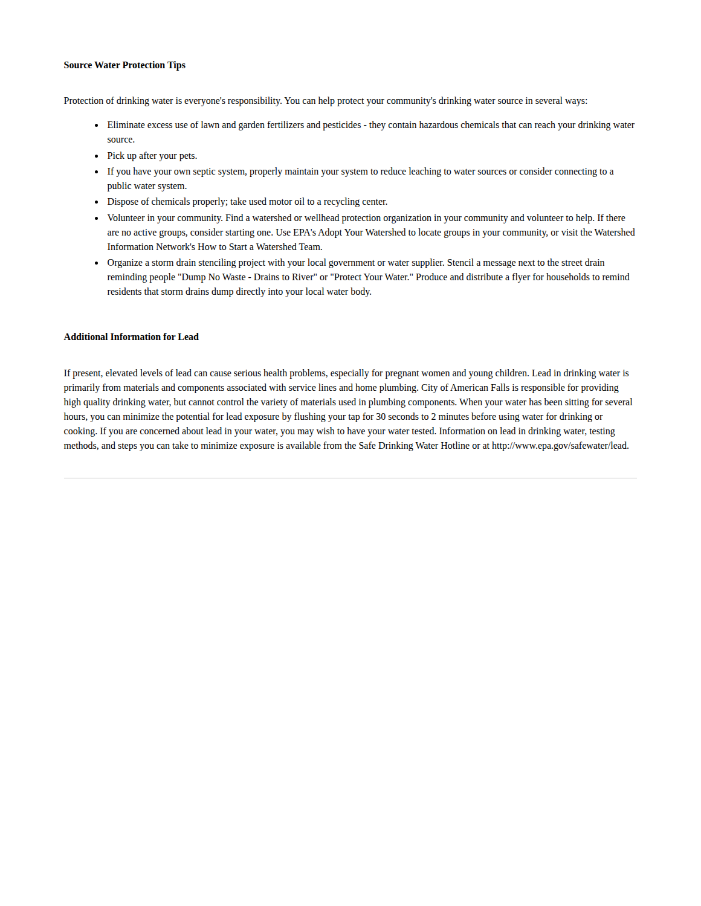Source Water Protection Tips
Protection of drinking water is everyone's responsibility. You can help protect your community's drinking water source in several ways:
Eliminate excess use of lawn and garden fertilizers and pesticides - they contain hazardous chemicals that can reach your drinking water source.
Pick up after your pets.
If you have your own septic system, properly maintain your system to reduce leaching to water sources or consider connecting to a public water system.
Dispose of chemicals properly; take used motor oil to a recycling center.
Volunteer in your community. Find a watershed or wellhead protection organization in your community and volunteer to help. If there are no active groups, consider starting one. Use EPA's Adopt Your Watershed to locate groups in your community, or visit the Watershed Information Network's How to Start a Watershed Team.
Organize a storm drain stenciling project with your local government or water supplier. Stencil a message next to the street drain reminding people "Dump No Waste - Drains to River" or "Protect Your Water." Produce and distribute a flyer for households to remind residents that storm drains dump directly into your local water body.
Additional Information for Lead
If present, elevated levels of lead can cause serious health problems, especially for pregnant women and young children. Lead in drinking water is primarily from materials and components associated with service lines and home plumbing. City of American Falls is responsible for providing high quality drinking water, but cannot control the variety of materials used in plumbing components. When your water has been sitting for several hours, you can minimize the potential for lead exposure by flushing your tap for 30 seconds to 2 minutes before using water for drinking or cooking. If you are concerned about lead in your water, you may wish to have your water tested. Information on lead in drinking water, testing methods, and steps you can take to minimize exposure is available from the Safe Drinking Water Hotline or at http://www.epa.gov/safewater/lead.